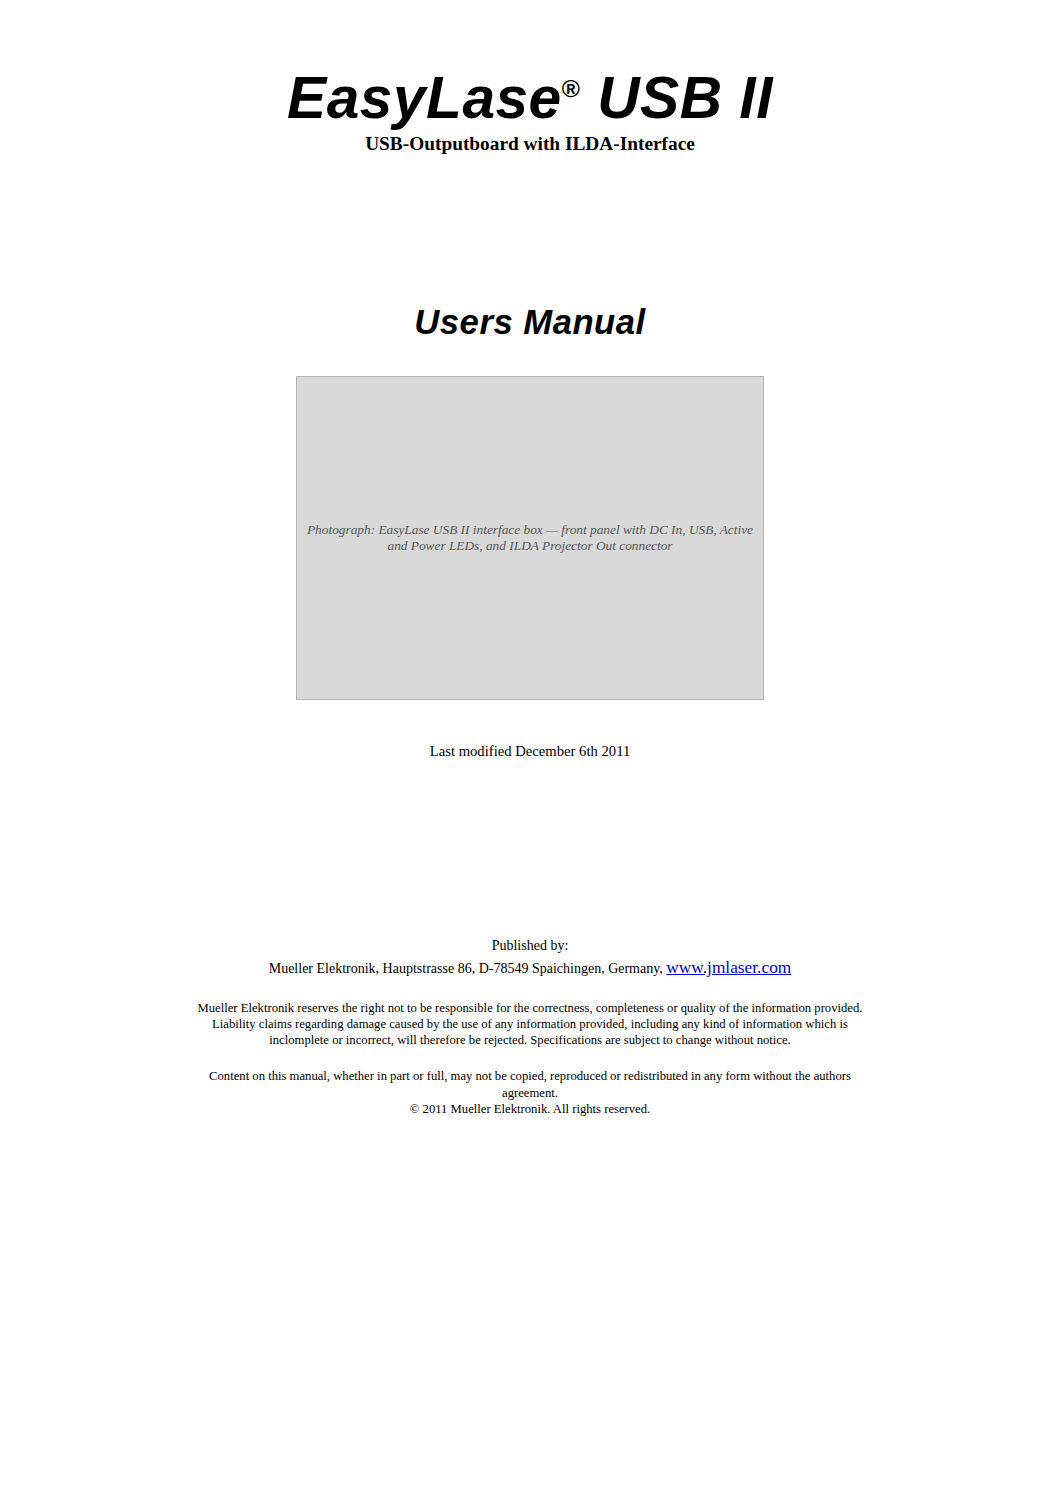EasyLase® USB II
USB-Outputboard with ILDA-Interface
Users Manual
Photograph: EasyLase USB II interface box — front panel with DC In, USB, Active and Power LEDs, and ILDA Projector Out connector
Last modified December 6th 2011
Published by:
Mueller Elektronik, Hauptstrasse 86, D-78549 Spaichingen, Germany, www.jmlaser.com
Mueller Elektronik reserves the right not to be responsible for the correctness, completeness or quality of the information provided. Liability claims regarding damage caused by the use of any information provided, including any kind of information which is inclomplete or incorrect, will therefore be rejected. Specifications are subject to change without notice.
Content on this manual, whether in part or full, may not be copied, reproduced or redistributed in any form without the authors agreement.
© 2011 Mueller Elektronik. All rights reserved.